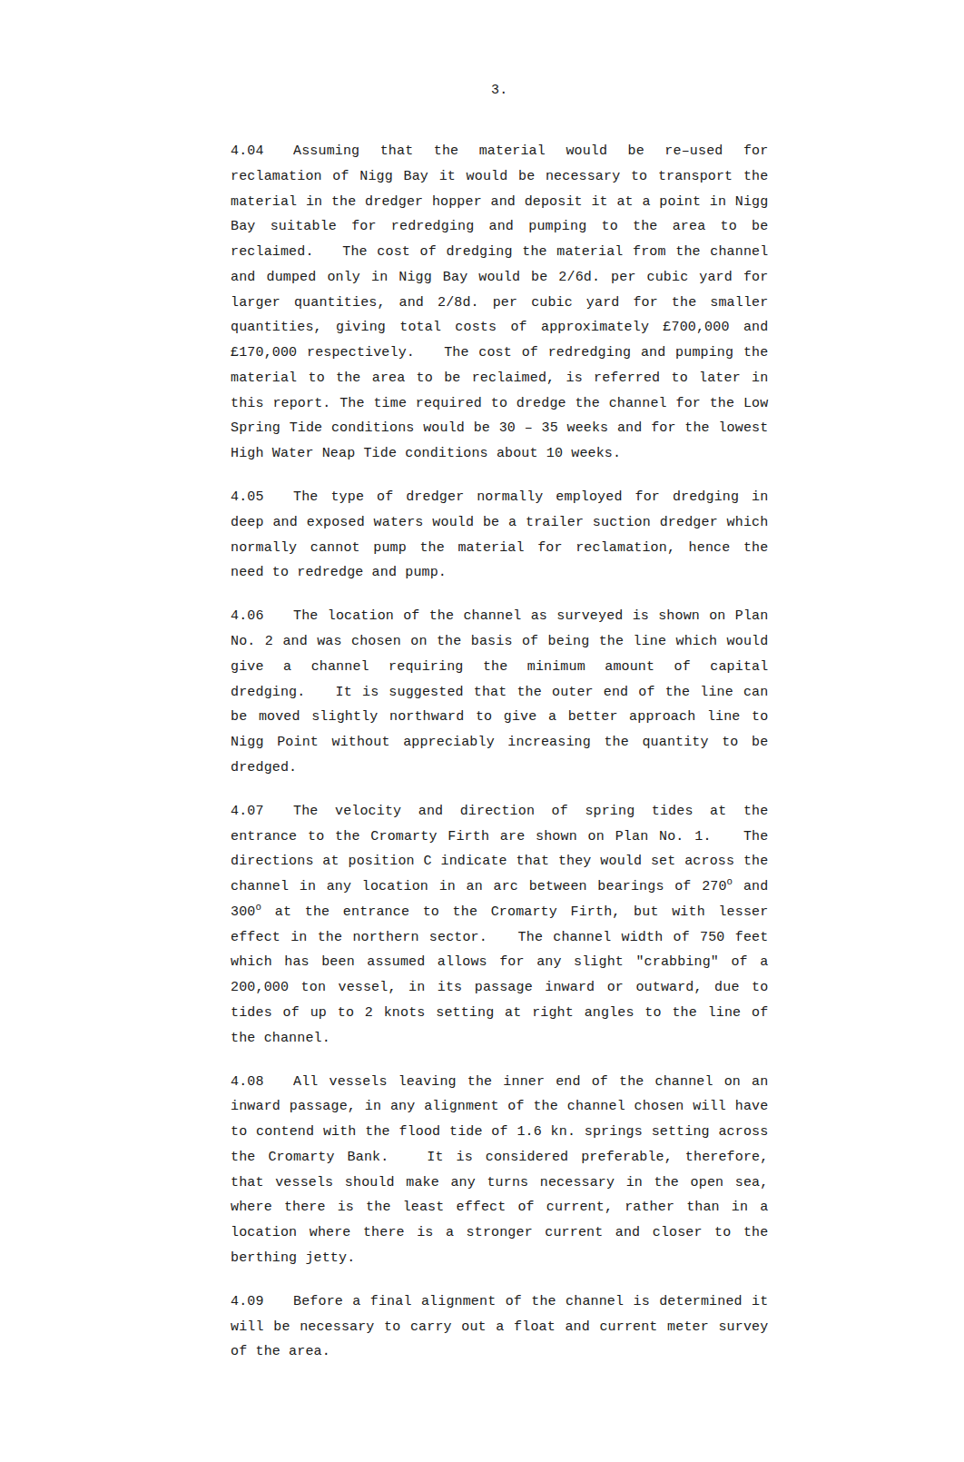3.
4.04 Assuming that the material would be re–used for reclamation of Nigg Bay it would be necessary to transport the material in the dredger hopper and deposit it at a point in Nigg Bay suitable for redredging and pumping to the area to be reclaimed. The cost of dredging the material from the channel and dumped only in Nigg Bay would be 2/6d. per cubic yard for larger quantities, and 2/8d. per cubic yard for the smaller quantities, giving total costs of approximately £700,000 and £170,000 respectively. The cost of redredging and pumping the material to the area to be reclaimed, is referred to later in this report. The time required to dredge the channel for the Low Spring Tide conditions would be 30 – 35 weeks and for the lowest High Water Neap Tide conditions about 10 weeks.
4.05 The type of dredger normally employed for dredging in deep and exposed waters would be a trailer suction dredger which normally cannot pump the material for reclamation, hence the need to redredge and pump.
4.06 The location of the channel as surveyed is shown on Plan No. 2 and was chosen on the basis of being the line which would give a channel requiring the minimum amount of capital dredging. It is suggested that the outer end of the line can be moved slightly northward to give a better approach line to Nigg Point without appreciably increasing the quantity to be dredged.
4.07 The velocity and direction of spring tides at the entrance to the Cromarty Firth are shown on Plan No. 1. The directions at position C indicate that they would set across the channel in any location in an arc between bearings of 270o and 300o at the entrance to the Cromarty Firth, but with lesser effect in the northern sector. The channel width of 750 feet which has been assumed allows for any slight "crabbing" of a 200,000 ton vessel, in its passage inward or outward, due to tides of up to 2 knots setting at right angles to the line of the channel.
4.08 All vessels leaving the inner end of the channel on an inward passage, in any alignment of the channel chosen will have to contend with the flood tide of 1.6 kn. springs setting across the Cromarty Bank. It is considered preferable, therefore, that vessels should make any turns necessary in the open sea, where there is the least effect of current, rather than in a location where there is a stronger current and closer to the berthing jetty.
4.09 Before a final alignment of the channel is determined it will be necessary to carry out a float and current meter survey of the area.